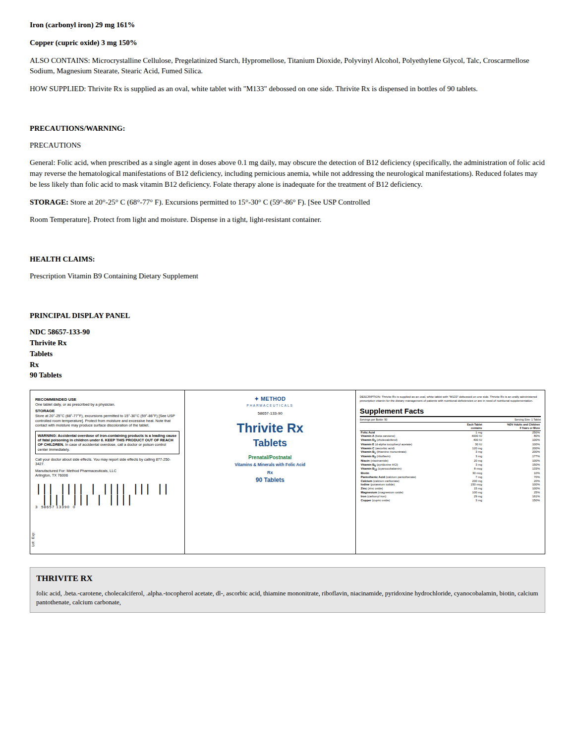Iron (carbonyl iron) 29 mg 161%
Copper (cupric oxide) 3 mg 150%
ALSO CONTAINS: Microcrystalline Cellulose, Pregelatinized Starch, Hypromellose, Titanium Dioxide, Polyvinyl Alcohol, Polyethylene Glycol, Talc, Croscarmellose Sodium, Magnesium Stearate, Stearic Acid, Fumed Silica.
HOW SUPPLIED: Thrivite Rx is supplied as an oval, white tablet with "M133" debossed on one side. Thrivite Rx is dispensed in bottles of 90 tablets.
PRECAUTIONS/WARNING:
PRECAUTIONS
General: Folic acid, when prescribed as a single agent in doses above 0.1 mg daily, may obscure the detection of B12 deficiency (specifically, the administration of folic acid may reverse the hematological manifestations of B12 deficiency, including pernicious anemia, while not addressing the neurological manifestations). Reduced folates may be less likely than folic acid to mask vitamin B12 deficiency. Folate therapy alone is inadequate for the treatment of B12 deficiency.
STORAGE: Store at 20°-25° C (68°-77° F). Excursions permitted to 15°-30° C (59°-86° F). [See USP Controlled
Room Temperature]. Protect from light and moisture. Dispense in a tight, light-resistant container.
HEALTH CLAIMS:
Prescription Vitamin B9 Containing Dietary Supplement
PRINCIPAL DISPLAY PANEL
NDC 58657-133-90
Thrivite Rx
Tablets
Rx
90 Tablets
Lot: Exp:
RECOMMENDED USE
One tablet daily, or as prescribed by a physician.
STORAGE
Store at 20°-25°C (68°-77°F), excursions permitted to 15°-30°C (59°-86°F) [See USP controlled room temperature]. Protect from moisture and excessive heat. Note that contact with moisture may produce surface discoloration of the tablet.
WARNING: Accidental overdose of iron-containing products is a leading cause of fatal poisoning in children under 6. KEEP THIS PRODUCT OUT OF REACH OF CHILDREN. In case of accidental overdose, call a doctor or poison control center immediately.
Call your doctor about side effects. You may report side effects by calling 877-250-3427.
Manufactured For: Method Pharmaceuticals, LLC
Arlington, TX 76006
||| |||| | |||| ||| || |||| ||| | ||||
3 58657 13390 0
✦ METHOD
PHARMACEUTICALS
58657-133-90
Thrivite Rx
Tablets
Prenatal/Postnatal
Vitamins & Minerals with Folic Acid
Rx
90 Tablets
DESCRIPTION: Thrivite Rx is supplied as an oval, white tablet with "M133" debossed on one side. Thrivite Rx is an orally administered prescription vitamin for the dietary management of patients with nutritional deficiencies or are in need of nutritional supplementation.
Supplement Facts
Servings per Bottle: 90 Serving Size: 1 Tablet
| | Each Tablet contains | %DV Adults and Children 4 Years or More |
| Folic Acid | 1 mg | 250% |
| Vitamin A (beta carotene) | 4000 IU | 80% |
| Vitamin D 3 (cholecalciferol) | 400 IU | 100% |
| Vitamin E (d-alpha tocopheryl acetate) | 30 IU | 100% |
| Vitamin C (ascorbic acid) | 120 mg | 200% |
| Vitamin B 1 (thiamine mononitrate) | 3 mg | 200% |
| Vitamin B 2 (riboflavin) | 3 mg | 177% |
| Niacin (niacinamide) | 20 mg | 100% |
| Vitamin B 6 (pyridoxine HCl) | 3 mg | 150% |
| Vitamin B 12 (cyanocobalamin) | 8 mcg | 133% |
| Biotin | 30 mcg | 10% |
| Pantothenic Acid (calcium pantothenate) | 7 mg | 70% |
| Calcium (calcium carbonate) | 200 mg | 20% |
| Iodine (potassium iodide) | 150 mcg | 100% |
| Zinc (zinc oxide) | 15 mg | 100% |
| Magnesium (magnesium oxide) | 100 mg | 25% |
| Iron (carbonyl iron) | 29 mg | 161% |
| Copper (cupric oxide) | 3 mg | 150% |
THRIVITE RX
folic acid, .beta.-carotene, cholecalciferol, .alpha.-tocopherol acetate, dl-, ascorbic acid, thiamine mononitrate, riboflavin, niacinamide, pyridoxine hydrochloride, cyanocobalamin, biotin, calcium pantothenate, calcium carbonate,